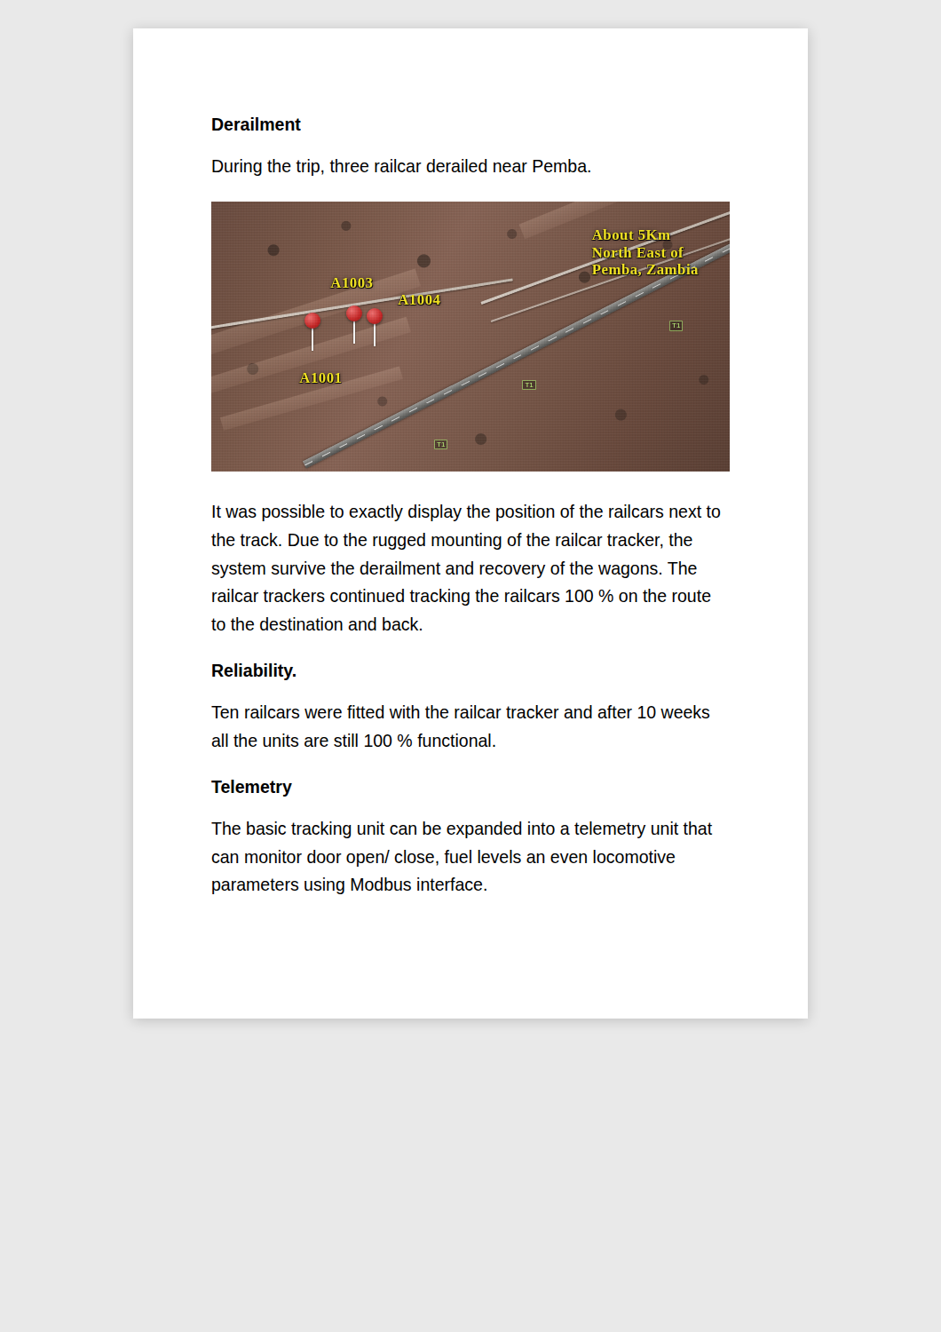Derailment
During the trip, three railcar derailed near Pemba.
A1003 A1004 A1001 About 5Km
North East of
Pemba, Zambia T1 T1 T1
It was possible to exactly display the position of the railcars next to the track. Due to the rugged mounting of the railcar tracker, the system survive the derailment and recovery of the wagons. The railcar trackers continued tracking the railcars 100 % on the route to the destination and back.
Reliability.
Ten railcars were fitted with the railcar tracker and after 10 weeks all the units are still 100 % functional.
Telemetry
The basic tracking unit can be expanded into a telemetry unit that can monitor door open/ close, fuel levels an even locomotive parameters using Modbus interface.